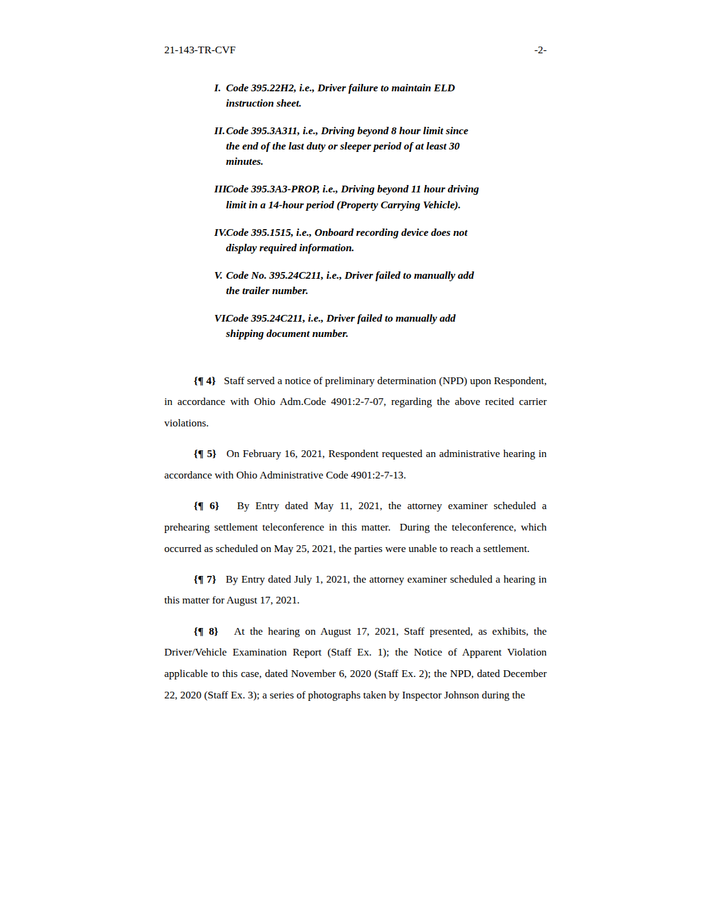21-143-TR-CVF
-2-
I. Code 395.22H2, i.e., Driver failure to maintain ELD instruction sheet.
II. Code 395.3A311, i.e., Driving beyond 8 hour limit since the end of the last duty or sleeper period of at least 30 minutes.
III. Code 395.3A3-PROP, i.e., Driving beyond 11 hour driving limit in a 14-hour period (Property Carrying Vehicle).
IV. Code 395.1515, i.e., Onboard recording device does not display required information.
V. Code No. 395.24C211, i.e., Driver failed to manually add the trailer number.
VI. Code 395.24C211, i.e., Driver failed to manually add shipping document number.
{¶ 4} Staff served a notice of preliminary determination (NPD) upon Respondent, in accordance with Ohio Adm.Code 4901:2-7-07, regarding the above recited carrier violations.
{¶ 5} On February 16, 2021, Respondent requested an administrative hearing in accordance with Ohio Administrative Code 4901:2-7-13.
{¶ 6} By Entry dated May 11, 2021, the attorney examiner scheduled a prehearing settlement teleconference in this matter. During the teleconference, which occurred as scheduled on May 25, 2021, the parties were unable to reach a settlement.
{¶ 7} By Entry dated July 1, 2021, the attorney examiner scheduled a hearing in this matter for August 17, 2021.
{¶ 8} At the hearing on August 17, 2021, Staff presented, as exhibits, the Driver/Vehicle Examination Report (Staff Ex. 1); the Notice of Apparent Violation applicable to this case, dated November 6, 2020 (Staff Ex. 2); the NPD, dated December 22, 2020 (Staff Ex. 3); a series of photographs taken by Inspector Johnson during the